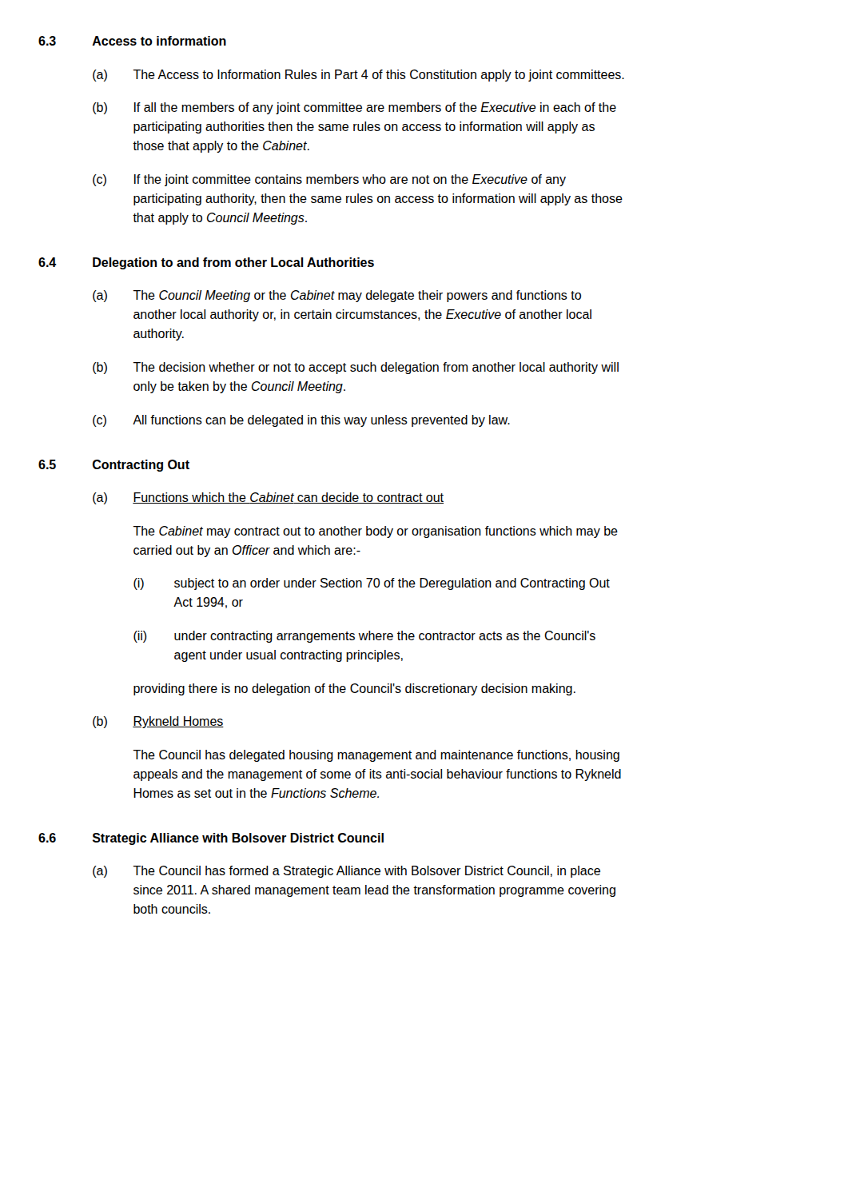6.3
Access to information
(a)
The Access to Information Rules in Part 4 of this Constitution apply to joint committees.
(b)
If all the members of any joint committee are members of the Executive in each of the participating authorities then the same rules on access to information will apply as those that apply to the Cabinet.
(c)
If the joint committee contains members who are not on the Executive of any participating authority, then the same rules on access to information will apply as those that apply to Council Meetings.
6.4
Delegation to and from other Local Authorities
(a)
The Council Meeting or the Cabinet may delegate their powers and functions to another local authority or, in certain circumstances, the Executive of another local authority.
(b)
The decision whether or not to accept such delegation from another local authority will only be taken by the Council Meeting.
(c)
All functions can be delegated in this way unless prevented by law.
6.5
Contracting Out
(a)
Functions which the Cabinet can decide to contract out
The Cabinet may contract out to another body or organisation functions which may be carried out by an Officer and which are:-
(i)
subject to an order under Section 70 of the Deregulation and Contracting Out Act 1994, or
(ii)
under contracting arrangements where the contractor acts as the Council's agent under usual contracting principles,
providing there is no delegation of the Council's discretionary decision making.
(b)
Rykneld Homes
The Council has delegated housing management and maintenance functions, housing appeals and the management of some of its anti-social behaviour functions to Rykneld Homes as set out in the Functions Scheme.
6.6
Strategic Alliance with Bolsover District Council
(a)
The Council has formed a Strategic Alliance with Bolsover District Council, in place since 2011. A shared management team lead the transformation programme covering both councils.